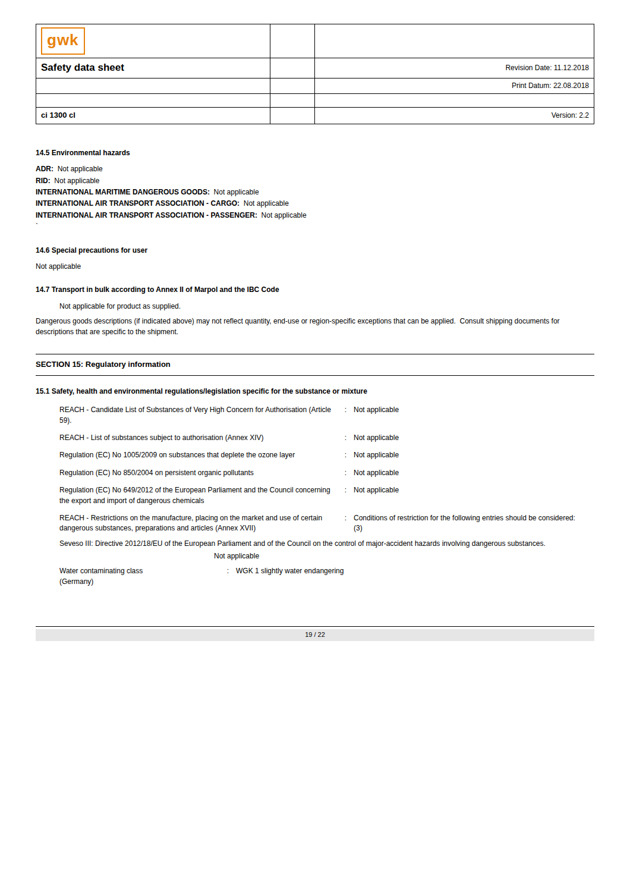| gwk | | |
| Safety data sheet | | Revision Date: 11.12.2018 |
| | | Print Datum: 22.08.2018 |
| ci 1300 cl | | Version: 2.2 |
14.5 Environmental hazards
ADR: Not applicable
RID: Not applicable
INTERNATIONAL MARITIME DANGEROUS GOODS: Not applicable
INTERNATIONAL AIR TRANSPORT ASSOCIATION - CARGO: Not applicable
INTERNATIONAL AIR TRANSPORT ASSOCIATION - PASSENGER: Not applicable
`
14.6 Special precautions for user
Not applicable
14.7 Transport in bulk according to Annex II of Marpol and the IBC Code
Not applicable for product as supplied.
Dangerous goods descriptions (if indicated above) may not reflect quantity, end-use or region-specific exceptions that can be applied. Consult shipping documents for descriptions that are specific to the shipment.
SECTION 15: Regulatory information
15.1 Safety, health and environmental regulations/legislation specific for the substance or mixture
| REACH - Candidate List of Substances of Very High Concern for Authorisation (Article 59). | : | Not applicable |
| REACH - List of substances subject to authorisation (Annex XIV) | : | Not applicable |
| Regulation (EC) No 1005/2009 on substances that deplete the ozone layer | : | Not applicable |
| Regulation (EC) No 850/2004 on persistent organic pollutants | : | Not applicable |
| Regulation (EC) No 649/2012 of the European Parliament and the Council concerning the export and import of dangerous chemicals | : | Not applicable |
| REACH - Restrictions on the manufacture, placing on the market and use of certain dangerous substances, preparations and articles (Annex XVII) | : | Conditions of restriction for the following entries should be considered: (3) |
Seveso III: Directive 2012/18/EU of the European Parliament and of the Council on the control of major-accident hazards involving dangerous substances.
Not applicable
| Water contaminating class (Germany) | : | WGK 1 slightly water endangering |
19 / 22